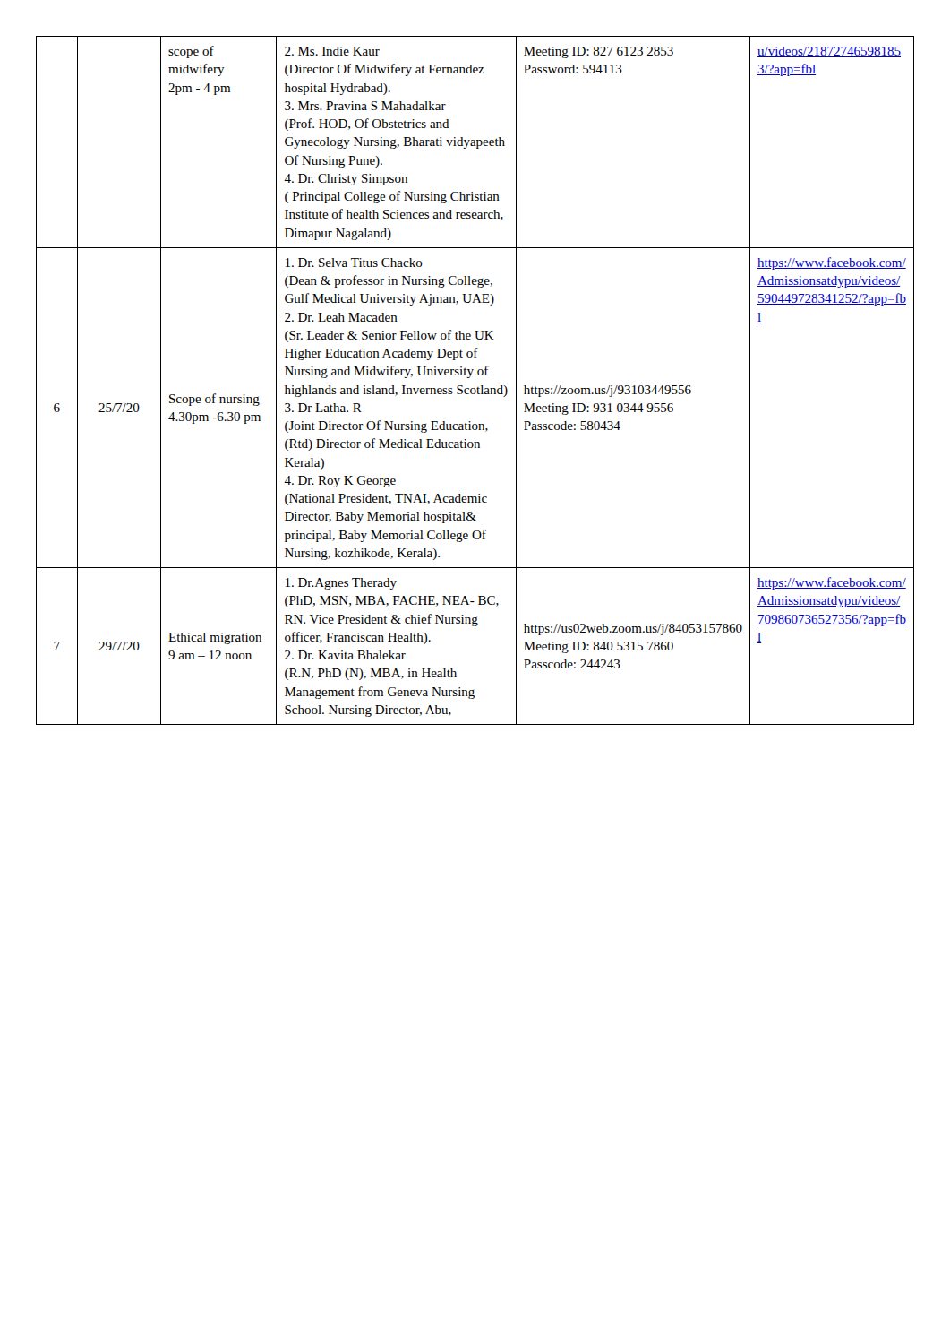| | | scope of midwifery 2pm - 4 pm | 2. Ms. Indie Kaur (Director Of Midwifery at Fernandez hospital Hydrabad). 3. Mrs. Pravina S Mahadalkar (Prof. HOD, Of Obstetrics and Gynecology Nursing, Bharati vidyapeeth Of Nursing Pune). 4. Dr. Christy Simpson ( Principal College of Nursing Christian Institute of health Sciences and research, Dimapur Nagaland) | Meeting ID: 827 6123 2853 Password: 594113 | u/videos/218727465981853/?app=fbl |
| 6 | 25/7/20 | Scope of nursing 4.30pm -6.30 pm | 1. Dr. Selva Titus Chacko (Dean & professor in Nursing College, Gulf Medical University Ajman, UAE) 2. Dr. Leah Macaden (Sr. Leader & Senior Fellow of the UK Higher Education Academy Dept of Nursing and Midwifery, University of highlands and island, Inverness Scotland) 3. Dr Latha. R (Joint Director Of Nursing Education, (Rtd) Director of Medical Education Kerala) 4. Dr. Roy K George (National President, TNAI, Academic Director, Baby Memorial hospital& principal, Baby Memorial College Of Nursing, kozhikode, Kerala). | https://zoom.us/j/93103449556 Meeting ID: 931 0344 9556 Passcode: 580434 | https://www.facebook.com/Admissionsatdypu/videos/590449728341252/?app=fbl |
| 7 | 29/7/20 | Ethical migration 9 am – 12 noon | 1. Dr.Agnes Therady (PhD, MSN, MBA, FACHE, NEA- BC, RN. Vice President & chief Nursing officer, Franciscan Health). 2. Dr. Kavita Bhalekar (R.N, PhD (N), MBA, in Health Management from Geneva Nursing School. Nursing Director, Abu, | https://us02web.zoom.us/j/84053157860 Meeting ID: 840 5315 7860 Passcode: 244243 | https://www.facebook.com/Admissionsatdypu/videos/709860736527356/?app=fbl |